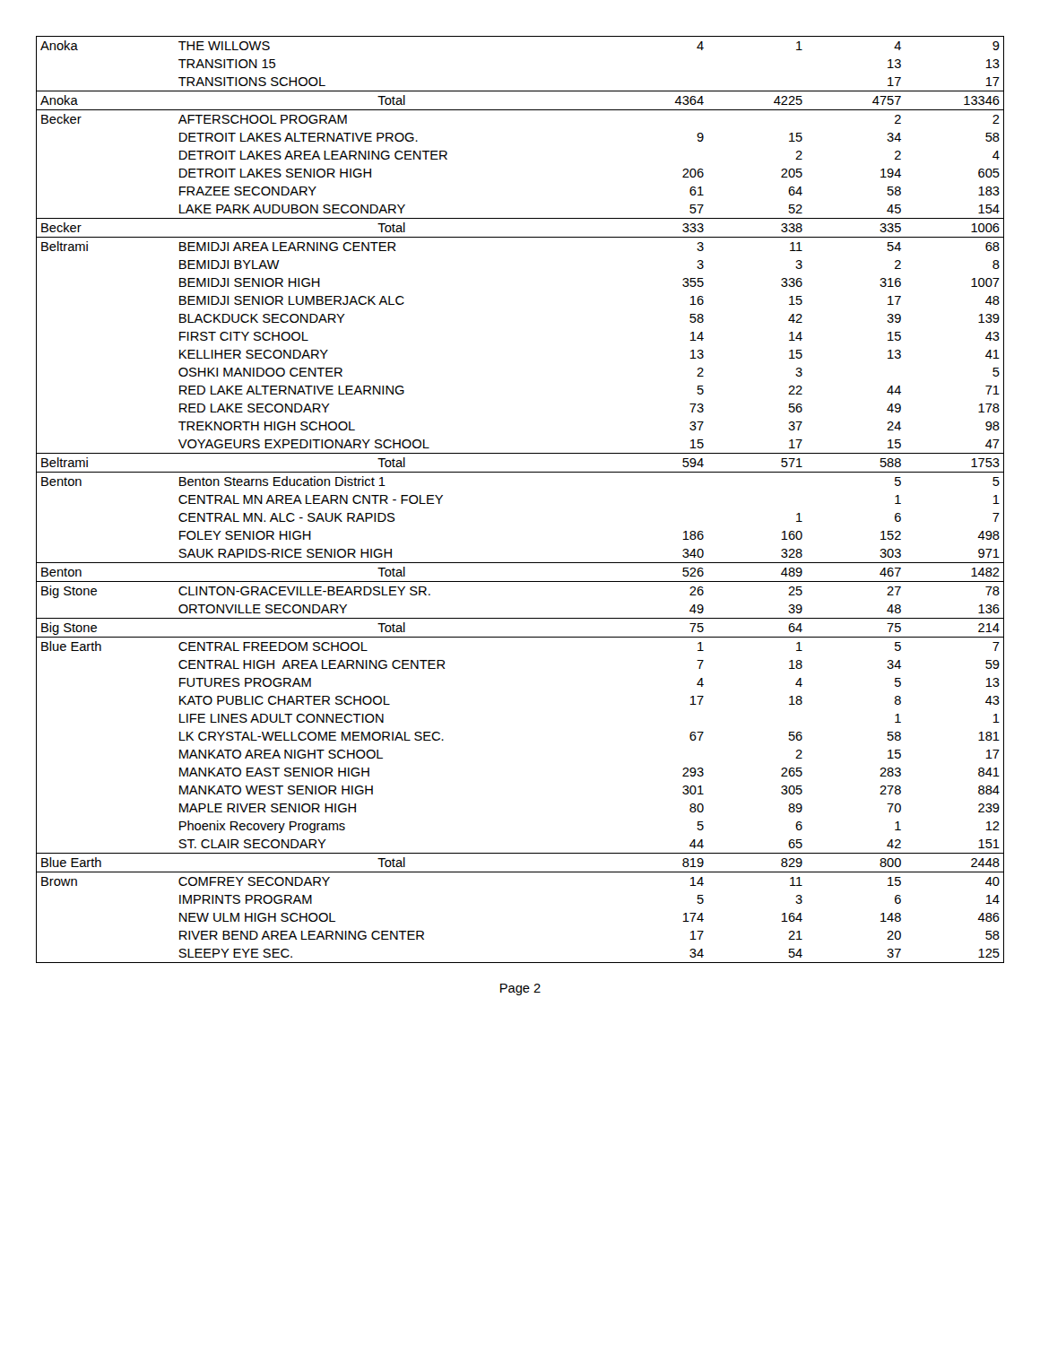| Anoka | THE WILLOWS | 4 | 1 | 4 | 9 |
| | TRANSITION 15 | | | 13 | 13 |
| | TRANSITIONS SCHOOL | | | 17 | 17 |
| Anoka | Total | 4364 | 4225 | 4757 | 13346 |
| Becker | AFTERSCHOOL PROGRAM | | | 2 | 2 |
| | DETROIT LAKES ALTERNATIVE PROG. | 9 | 15 | 34 | 58 |
| | DETROIT LAKES AREA LEARNING CENTER | | 2 | 2 | 4 |
| | DETROIT LAKES SENIOR HIGH | 206 | 205 | 194 | 605 |
| | FRAZEE SECONDARY | 61 | 64 | 58 | 183 |
| | LAKE PARK AUDUBON SECONDARY | 57 | 52 | 45 | 154 |
| Becker | Total | 333 | 338 | 335 | 1006 |
| Beltrami | BEMIDJI AREA LEARNING CENTER | 3 | 11 | 54 | 68 |
| | BEMIDJI BYLAW | 3 | 3 | 2 | 8 |
| | BEMIDJI SENIOR HIGH | 355 | 336 | 316 | 1007 |
| | BEMIDJI SENIOR LUMBERJACK ALC | 16 | 15 | 17 | 48 |
| | BLACKDUCK SECONDARY | 58 | 42 | 39 | 139 |
| | FIRST CITY SCHOOL | 14 | 14 | 15 | 43 |
| | KELLIHER SECONDARY | 13 | 15 | 13 | 41 |
| | OSHKI MANIDOO CENTER | 2 | 3 | | 5 |
| | RED LAKE ALTERNATIVE LEARNING | 5 | 22 | 44 | 71 |
| | RED LAKE SECONDARY | 73 | 56 | 49 | 178 |
| | TREKNORTH HIGH SCHOOL | 37 | 37 | 24 | 98 |
| | VOYAGEURS EXPEDITIONARY SCHOOL | 15 | 17 | 15 | 47 |
| Beltrami | Total | 594 | 571 | 588 | 1753 |
| Benton | Benton Stearns Education District 1 | | | 5 | 5 |
| | CENTRAL MN AREA LEARN CNTR - FOLEY | | | 1 | 1 |
| | CENTRAL MN. ALC - SAUK RAPIDS | | 1 | 6 | 7 |
| | FOLEY SENIOR HIGH | 186 | 160 | 152 | 498 |
| | SAUK RAPIDS-RICE SENIOR HIGH | 340 | 328 | 303 | 971 |
| Benton | Total | 526 | 489 | 467 | 1482 |
| Big Stone | CLINTON-GRACEVILLE-BEARDSLEY SR. | 26 | 25 | 27 | 78 |
| | ORTONVILLE SECONDARY | 49 | 39 | 48 | 136 |
| Big Stone | Total | 75 | 64 | 75 | 214 |
| Blue Earth | CENTRAL FREEDOM SCHOOL | 1 | 1 | 5 | 7 |
| | CENTRAL HIGH AREA LEARNING CENTER | 7 | 18 | 34 | 59 |
| | FUTURES PROGRAM | 4 | 4 | 5 | 13 |
| | KATO PUBLIC CHARTER SCHOOL | 17 | 18 | 8 | 43 |
| | LIFE LINES ADULT CONNECTION | | | 1 | 1 |
| | LK CRYSTAL-WELLCOME MEMORIAL SEC. | 67 | 56 | 58 | 181 |
| | MANKATO AREA NIGHT SCHOOL | | 2 | 15 | 17 |
| | MANKATO EAST SENIOR HIGH | 293 | 265 | 283 | 841 |
| | MANKATO WEST SENIOR HIGH | 301 | 305 | 278 | 884 |
| | MAPLE RIVER SENIOR HIGH | 80 | 89 | 70 | 239 |
| | Phoenix Recovery Programs | 5 | 6 | 1 | 12 |
| | ST. CLAIR SECONDARY | 44 | 65 | 42 | 151 |
| Blue Earth | Total | 819 | 829 | 800 | 2448 |
| Brown | COMFREY SECONDARY | 14 | 11 | 15 | 40 |
| | IMPRINTS PROGRAM | 5 | 3 | 6 | 14 |
| | NEW ULM HIGH SCHOOL | 174 | 164 | 148 | 486 |
| | RIVER BEND AREA LEARNING CENTER | 17 | 21 | 20 | 58 |
| | SLEEPY EYE SEC. | 34 | 54 | 37 | 125 |
Page 2